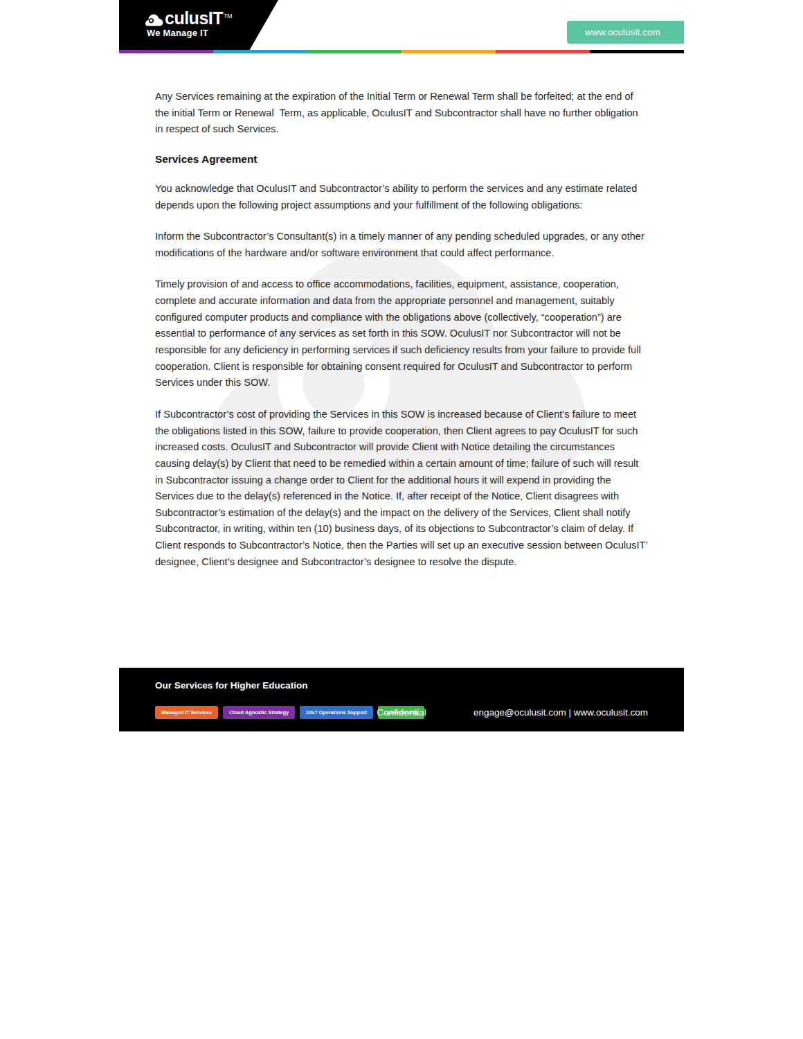culusITTM
We Manage IT
www.oculusit.com
Any Services remaining at the expiration of the Initial Term or Renewal Term shall be forfeited; at the end of the initial Term or Renewal Term, as applicable, OculusIT and Subcontractor shall have no further obligation in respect of such Services.
Services Agreement
You acknowledge that OculusIT and Subcontractor’s ability to perform the services and any estimate related depends upon the following project assumptions and your fulfillment of the following obligations:
Inform the Subcontractor’s Consultant(s) in a timely manner of any pending scheduled upgrades, or any other modifications of the hardware and/or software environment that could affect performance.
Timely provision of and access to office accommodations, facilities, equipment, assistance, cooperation, complete and accurate information and data from the appropriate personnel and management, suitably configured computer products and compliance with the obligations above (collectively, “cooperation”) are essential to performance of any services as set forth in this SOW. OculusIT nor Subcontractor will not be responsible for any deficiency in performing services if such deficiency results from your failure to provide full cooperation. Client is responsible for obtaining consent required for OculusIT and Subcontractor to perform Services under this SOW.
If Subcontractor’s cost of providing the Services in this SOW is increased because of Client’s failure to meet the obligations listed in this SOW, failure to provide cooperation, then Client agrees to pay OculusIT for such increased costs. OculusIT and Subcontractor will provide Client with Notice detailing the circumstances causing delay(s) by Client that need to be remedied within a certain amount of time; failure of such will result in Subcontractor issuing a change order to Client for the additional hours it will expend in providing the Services due to the delay(s) referenced in the Notice. If, after receipt of the Notice, Client disagrees with Subcontractor’s estimation of the delay(s) and the impact on the delivery of the Services, Client shall notify Subcontractor, in writing, within ten (10) business days, of its objections to Subcontractor’s claim of delay. If Client responds to Subcontractor’s Notice, then the Parties will set up an executive session between OculusIT’ designee, Client’s designee and Subcontractor’s designee to resolve the dispute.
Our Services for Higher Education
Managed IT Services Cloud Agnostic Strategy 24x7 Operations Support Cybersecurity
Confidential
engage@oculusit.com | www.oculusit.com